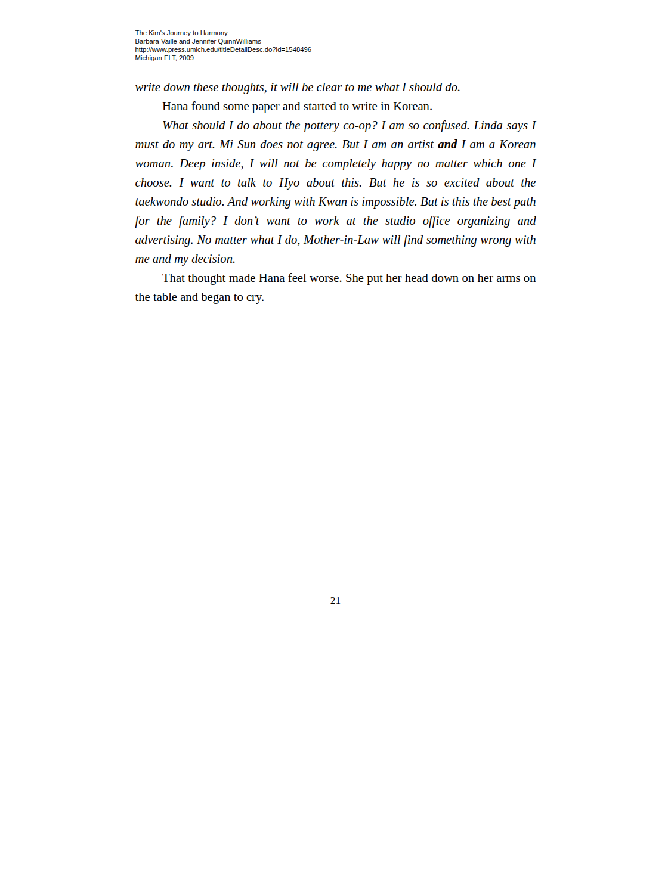The Kim's Journey to Harmony
Barbara Vaille and Jennifer QuinnWilliams
http://www.press.umich.edu/titleDetailDesc.do?id=1548496
Michigan ELT, 2009
write down these thoughts, it will be clear to me what I should do.
Hana found some paper and started to write in Korean.
What should I do about the pottery co-op? I am so confused. Linda says I must do my art. Mi Sun does not agree. But I am an artist and I am a Korean woman. Deep inside, I will not be completely happy no matter which one I choose. I want to talk to Hyo about this. But he is so excited about the taekwondo studio. And working with Kwan is impossible. But is this the best path for the family? I don’t want to work at the studio office organizing and advertising. No matter what I do, Mother-in-Law will find something wrong with me and my decision.
That thought made Hana feel worse. She put her head down on her arms on the table and began to cry.
21